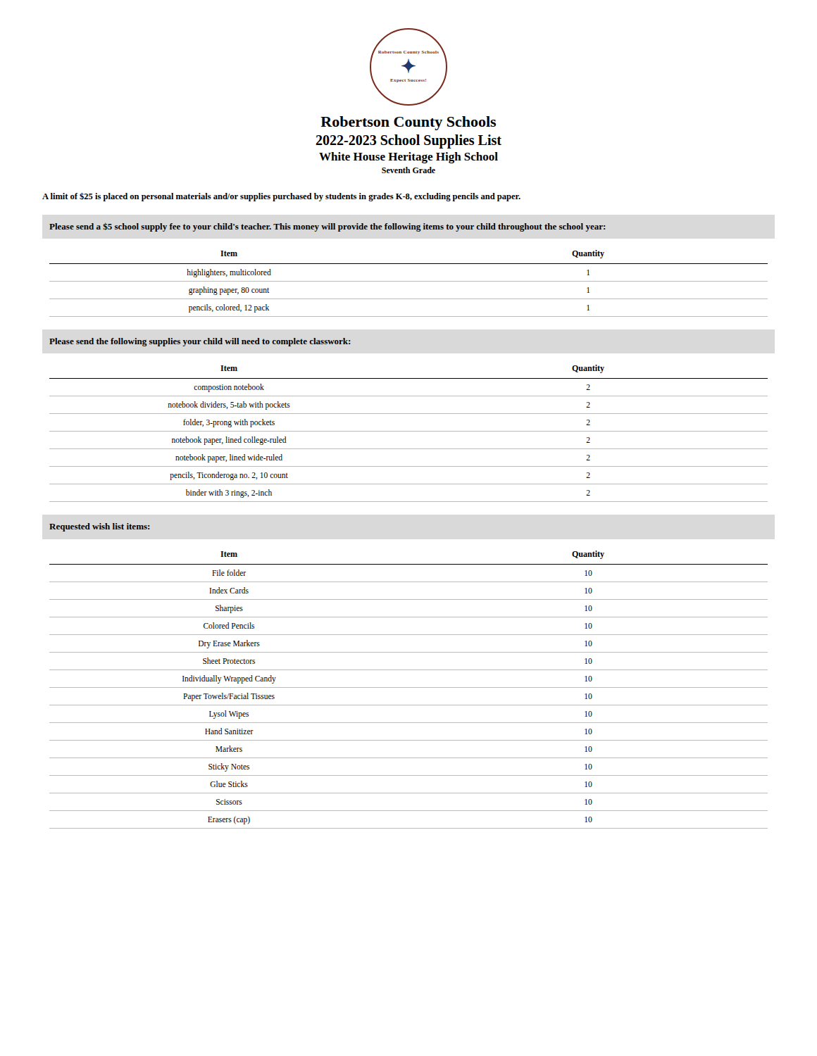Robertson County Schools ✦ Expect Success!
Robertson County Schools
2022-2023 School Supplies List
White House Heritage High School
Seventh Grade
A limit of $25 is placed on personal materials and/or supplies purchased by students in grades K-8, excluding pencils and paper.
Please send a $5 school supply fee to your child's teacher. This money will provide the following items to your child throughout the school year:
| Item | Quantity |
| --- | --- |
| highlighters, multicolored | 1 |
| graphing paper, 80 count | 1 |
| pencils, colored, 12 pack | 1 |
Please send the following supplies your child will need to complete classwork:
| Item | Quantity |
| --- | --- |
| compostion notebook | 2 |
| notebook dividers, 5-tab with pockets | 2 |
| folder, 3-prong with pockets | 2 |
| notebook paper, lined college-ruled | 2 |
| notebook paper, lined wide-ruled | 2 |
| pencils, Ticonderoga no. 2, 10 count | 2 |
| binder with 3 rings, 2-inch | 2 |
Requested wish list items:
| Item | Quantity |
| --- | --- |
| File folder | 10 |
| Index Cards | 10 |
| Sharpies | 10 |
| Colored Pencils | 10 |
| Dry Erase Markers | 10 |
| Sheet Protectors | 10 |
| Individually Wrapped Candy | 10 |
| Paper Towels/Facial Tissues | 10 |
| Lysol Wipes | 10 |
| Hand Sanitizer | 10 |
| Markers | 10 |
| Sticky Notes | 10 |
| Glue Sticks | 10 |
| Scissors | 10 |
| Erasers (cap) | 10 |